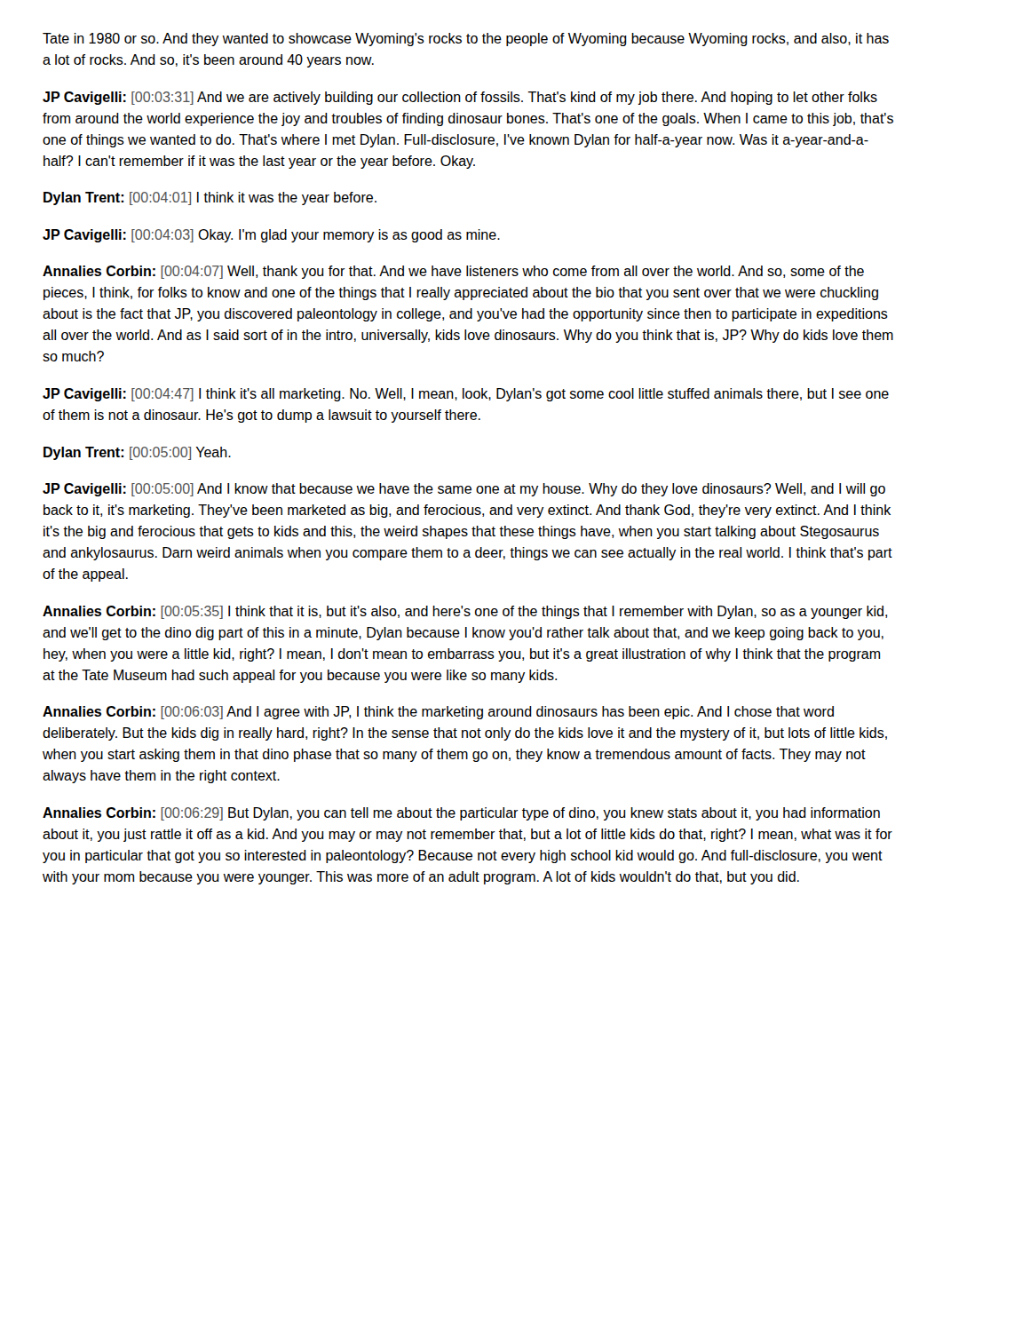Tate in 1980 or so. And they wanted to showcase Wyoming's rocks to the people of Wyoming because Wyoming rocks, and also, it has a lot of rocks. And so, it's been around 40 years now.
JP Cavigelli: [00:03:31] And we are actively building our collection of fossils. That's kind of my job there. And hoping to let other folks from around the world experience the joy and troubles of finding dinosaur bones. That's one of the goals. When I came to this job, that's one of things we wanted to do. That's where I met Dylan. Full-disclosure, I've known Dylan for half-a-year now. Was it a-year-and-a-half? I can't remember if it was the last year or the year before. Okay.
Dylan Trent: [00:04:01] I think it was the year before.
JP Cavigelli: [00:04:03] Okay. I'm glad your memory is as good as mine.
Annalies Corbin: [00:04:07] Well, thank you for that. And we have listeners who come from all over the world. And so, some of the pieces, I think, for folks to know and one of the things that I really appreciated about the bio that you sent over that we were chuckling about is the fact that JP, you discovered paleontology in college, and you've had the opportunity since then to participate in expeditions all over the world. And as I said sort of in the intro, universally, kids love dinosaurs. Why do you think that is, JP? Why do kids love them so much?
JP Cavigelli: [00:04:47] I think it's all marketing. No. Well, I mean, look, Dylan's got some cool little stuffed animals there, but I see one of them is not a dinosaur. He's got to dump a lawsuit to yourself there.
Dylan Trent: [00:05:00] Yeah.
JP Cavigelli: [00:05:00] And I know that because we have the same one at my house. Why do they love dinosaurs? Well, and I will go back to it, it's marketing. They've been marketed as big, and ferocious, and very extinct. And thank God, they're very extinct. And I think it's the big and ferocious that gets to kids and this, the weird shapes that these things have, when you start talking about Stegosaurus and ankylosaurus. Darn weird animals when you compare them to a deer, things we can see actually in the real world. I think that's part of the appeal.
Annalies Corbin: [00:05:35] I think that it is, but it's also, and here's one of the things that I remember with Dylan, so as a younger kid, and we'll get to the dino dig part of this in a minute, Dylan because I know you'd rather talk about that, and we keep going back to you, hey, when you were a little kid, right? I mean, I don't mean to embarrass you, but it's a great illustration of why I think that the program at the Tate Museum had such appeal for you because you were like so many kids.
Annalies Corbin: [00:06:03] And I agree with JP, I think the marketing around dinosaurs has been epic. And I chose that word deliberately. But the kids dig in really hard, right? In the sense that not only do the kids love it and the mystery of it, but lots of little kids, when you start asking them in that dino phase that so many of them go on, they know a tremendous amount of facts. They may not always have them in the right context.
Annalies Corbin: [00:06:29] But Dylan, you can tell me about the particular type of dino, you knew stats about it, you had information about it, you just rattle it off as a kid. And you may or may not remember that, but a lot of little kids do that, right? I mean, what was it for you in particular that got you so interested in paleontology? Because not every high school kid would go. And full-disclosure, you went with your mom because you were younger. This was more of an adult program. A lot of kids wouldn't do that, but you did.